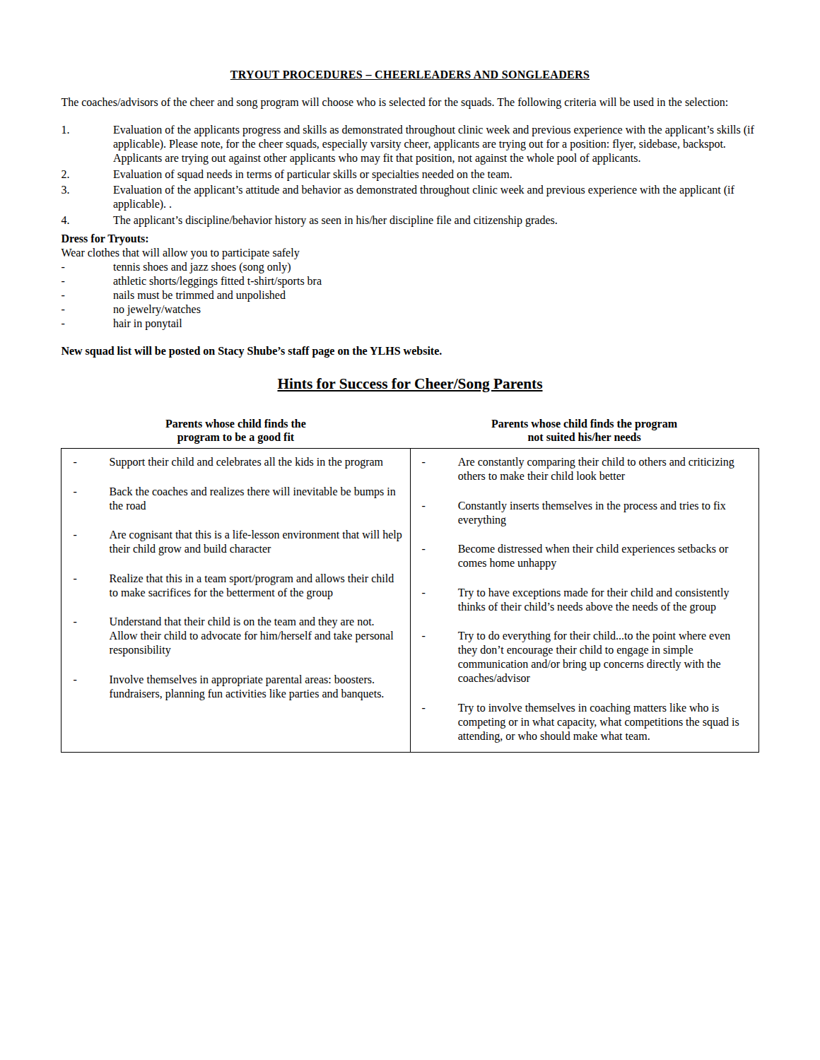TRYOUT PROCEDURES – CHEERLEADERS AND SONGLEADERS
The coaches/advisors of the cheer and song program will choose who is selected for the squads. The following criteria will be used in the selection:
Evaluation of the applicants progress and skills as demonstrated throughout clinic week and previous experience with the applicant’s skills (if applicable). Please note, for the cheer squads, especially varsity cheer, applicants are trying out for a position: flyer, sidebase, backspot. Applicants are trying out against other applicants who may fit that position, not against the whole pool of applicants.
Evaluation of squad needs in terms of particular skills or specialties needed on the team.
Evaluation of the applicant’s attitude and behavior as demonstrated throughout clinic week and previous experience with the applicant (if applicable). .
The applicant’s discipline/behavior history as seen in his/her discipline file and citizenship grades.
Dress for Tryouts:
Wear clothes that will allow you to participate safely
tennis shoes and jazz shoes (song only)
athletic shorts/leggings fitted t-shirt/sports bra
nails must be trimmed and unpolished
no jewelry/watches
hair in ponytail
New squad list will be posted on Stacy Shube’s staff page on the YLHS website.
Hints for Success for Cheer/Song Parents
| Parents whose child finds the program to be a good fit | Parents whose child finds the program not suited his/her needs |
| --- | --- |
| Support their child and celebrates all the kids in the program Back the coaches and realizes there will inevitable be bumps in the road Are cognisant that this is a life-lesson environment that will help their child grow and build character Realize that this in a team sport/program and allows their child to make sacrifices for the betterment of the group Understand that their child is on the team and they are not. Allow their child to advocate for him/herself and take personal responsibility Involve themselves in appropriate parental areas: boosters. fundraisers, planning fun activities like parties and banquets. | Are constantly comparing their child to others and criticizing others to make their child look better Constantly inserts themselves in the process and tries to fix everything Become distressed when their child experiences setbacks or comes home unhappy Try to have exceptions made for their child and consistently thinks of their child’s needs above the needs of the group Try to do everything for their child...to the point where even they don’t encourage their child to engage in simple communication and/or bring up concerns directly with the coaches/advisor Try to involve themselves in coaching matters like who is competing or in what capacity, what competitions the squad is attending, or who should make what team. |